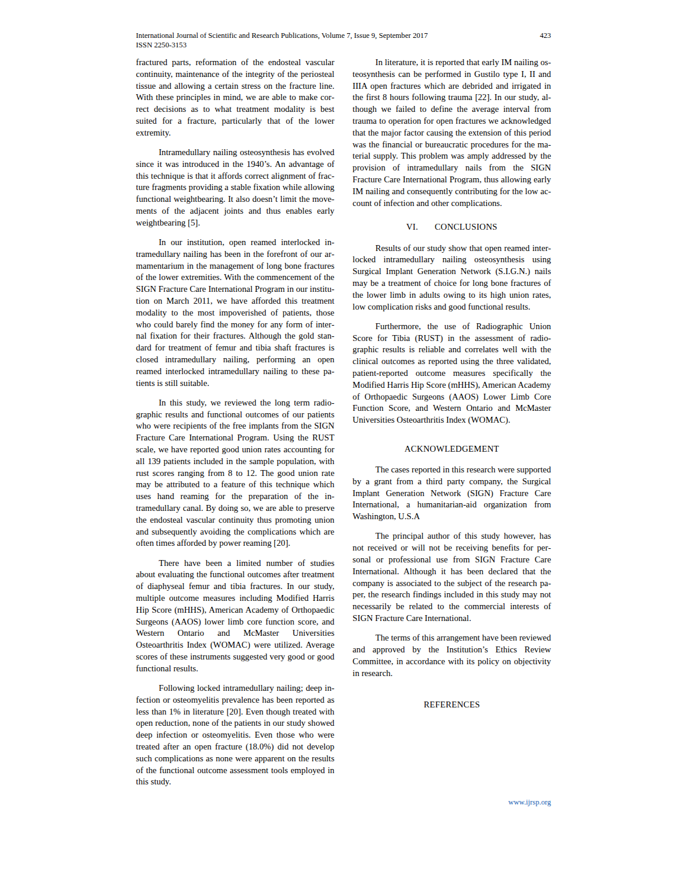International Journal of Scientific and Research Publications, Volume 7, Issue 9, September 2017
423
ISSN 2250-3153
fractured parts, reformation of the endosteal vascular continuity, maintenance of the integrity of the periosteal tissue and allowing a certain stress on the fracture line. With these principles in mind, we are able to make correct decisions as to what treatment modality is best suited for a fracture, particularly that of the lower extremity.
Intramedullary nailing osteosynthesis has evolved since it was introduced in the 1940’s. An advantage of this technique is that it affords correct alignment of fracture fragments providing a stable fixation while allowing functional weightbearing. It also doesn’t limit the movements of the adjacent joints and thus enables early weightbearing [5].
In our institution, open reamed interlocked intramedullary nailing has been in the forefront of our armamentarium in the management of long bone fractures of the lower extremities. With the commencement of the SIGN Fracture Care International Program in our institution on March 2011, we have afforded this treatment modality to the most impoverished of patients, those who could barely find the money for any form of internal fixation for their fractures. Although the gold standard for treatment of femur and tibia shaft fractures is closed intramedullary nailing, performing an open reamed interlocked intramedullary nailing to these patients is still suitable.
In this study, we reviewed the long term radiographic results and functional outcomes of our patients who were recipients of the free implants from the SIGN Fracture Care International Program. Using the RUST scale, we have reported good union rates accounting for all 139 patients included in the sample population, with rust scores ranging from 8 to 12. The good union rate may be attributed to a feature of this technique which uses hand reaming for the preparation of the intramedullary canal. By doing so, we are able to preserve the endosteal vascular continuity thus promoting union and subsequently avoiding the complications which are often times afforded by power reaming [20].
There have been a limited number of studies about evaluating the functional outcomes after treatment of diaphyseal femur and tibia fractures. In our study, multiple outcome measures including Modified Harris Hip Score (mHHS), American Academy of Orthopaedic Surgeons (AAOS) lower limb core function score, and Western Ontario and McMaster Universities Osteoarthritis Index (WOMAC) were utilized. Average scores of these instruments suggested very good or good functional results.
Following locked intramedullary nailing; deep infection or osteomyelitis prevalence has been reported as less than 1% in literature [20]. Even though treated with open reduction, none of the patients in our study showed deep infection or osteomyelitis. Even those who were treated after an open fracture (18.0%) did not develop such complications as none were apparent on the results of the functional outcome assessment tools employed in this study.
In literature, it is reported that early IM nailing osteosynthesis can be performed in Gustilo type I, II and IIIA open fractures which are debrided and irrigated in the first 8 hours following trauma [22]. In our study, although we failed to define the average interval from trauma to operation for open fractures we acknowledged that the major factor causing the extension of this period was the financial or bureaucratic procedures for the material supply. This problem was amply addressed by the provision of intramedullary nails from the SIGN Fracture Care International Program, thus allowing early IM nailing and consequently contributing for the low account of infection and other complications.
VI. CONCLUSIONS
Results of our study show that open reamed interlocked intramedullary nailing osteosynthesis using Surgical Implant Generation Network (S.I.G.N.) nails may be a treatment of choice for long bone fractures of the lower limb in adults owing to its high union rates, low complication risks and good functional results.
Furthermore, the use of Radiographic Union Score for Tibia (RUST) in the assessment of radiographic results is reliable and correlates well with the clinical outcomes as reported using the three validated, patient-reported outcome measures specifically the Modified Harris Hip Score (mHHS), American Academy of Orthopaedic Surgeons (AAOS) Lower Limb Core Function Score, and Western Ontario and McMaster Universities Osteoarthritis Index (WOMAC).
ACKNOWLEDGEMENT
The cases reported in this research were supported by a grant from a third party company, the Surgical Implant Generation Network (SIGN) Fracture Care International, a humanitarian-aid organization from Washington, U.S.A
The principal author of this study however, has not received or will not be receiving benefits for personal or professional use from SIGN Fracture Care International. Although it has been declared that the company is associated to the subject of the research paper, the research findings included in this study may not necessarily be related to the commercial interests of SIGN Fracture Care International.
The terms of this arrangement have been reviewed and approved by the Institution’s Ethics Review Committee, in accordance with its policy on objectivity in research.
REFERENCES
www.ijrsp.org